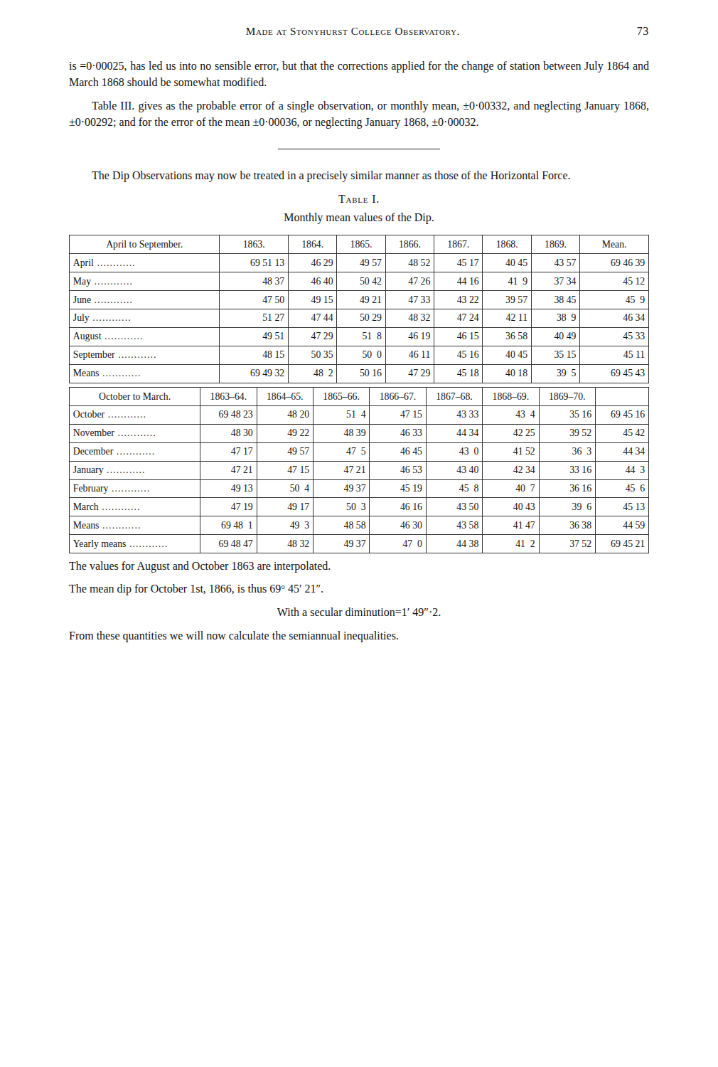Made at Stonyhurst College Observatory. 73
is =0·00025, has led us into no sensible error, but that the corrections applied for the change of station between July 1864 and March 1868 should be somewhat modified.
Table III. gives as the probable error of a single observation, or monthly mean, ±0·00332, and neglecting January 1868, ±0·00292; and for the error of the mean ±0·00036, or neglecting January 1868, ±0·00032.
The Dip Observations may now be treated in a precisely similar manner as those of the Horizontal Force.
Table I.
Monthly mean values of the Dip.
| April to September. | 1863. | 1864. | 1865. | 1866. | 1867. | 1868. | 1869. | Mean. |
| --- | --- | --- | --- | --- | --- | --- | --- | --- |
| April | 69 51 13 | 46 29 | 49 57 | 48 52 | 45 17 | 40 45 | 43 57 | 69 46 39 |
| May | 48 37 | 46 40 | 50 42 | 47 26 | 44 16 | 41 9 | 37 34 | 45 12 |
| June | 47 50 | 49 15 | 49 21 | 47 33 | 43 22 | 39 57 | 38 45 | 45 9 |
| July | 51 27 | 47 44 | 50 29 | 48 32 | 47 24 | 42 11 | 38 9 | 46 34 |
| August | 49 51 | 47 29 | 51 8 | 46 19 | 46 15 | 36 58 | 40 49 | 45 33 |
| September | 48 15 | 50 35 | 50 0 | 46 11 | 45 16 | 40 45 | 35 15 | 45 11 |
| Means | 69 49 32 | 48 2 | 50 16 | 47 29 | 45 18 | 40 18 | 39 5 | 69 45 43 |
| October to March. | 1863–64. | 1864–65. | 1865–66. | 1866–67. | 1867–68. | 1868–69. | 1869–70. | |
| --- | --- | --- | --- | --- | --- | --- | --- | --- |
| October | 69 48 23 | 48 20 | 51 4 | 47 15 | 43 33 | 43 4 | 35 16 | 69 45 16 |
| November | 48 30 | 49 22 | 48 39 | 46 33 | 44 34 | 42 25 | 39 52 | 45 42 |
| December | 47 17 | 49 57 | 47 5 | 46 45 | 43 0 | 41 52 | 36 3 | 44 34 |
| January | 47 21 | 47 15 | 47 21 | 46 53 | 43 40 | 42 34 | 33 16 | 44 3 |
| February | 49 13 | 50 4 | 49 37 | 45 19 | 45 8 | 40 7 | 36 16 | 45 6 |
| March | 47 19 | 49 17 | 50 3 | 46 16 | 43 50 | 40 43 | 39 6 | 45 13 |
| Means | 69 48 1 | 49 3 | 48 58 | 46 30 | 43 58 | 41 47 | 36 38 | 44 59 |
| Yearly means | 69 48 47 | 48 32 | 49 37 | 47 0 | 44 38 | 41 2 | 37 52 | 69 45 21 |
The values for August and October 1863 are interpolated.
The mean dip for October 1st, 1866, is thus 69° 45′ 21″.
With a secular diminution=1′ 49″·2.
From these quantities we will now calculate the semiannual inequalities.